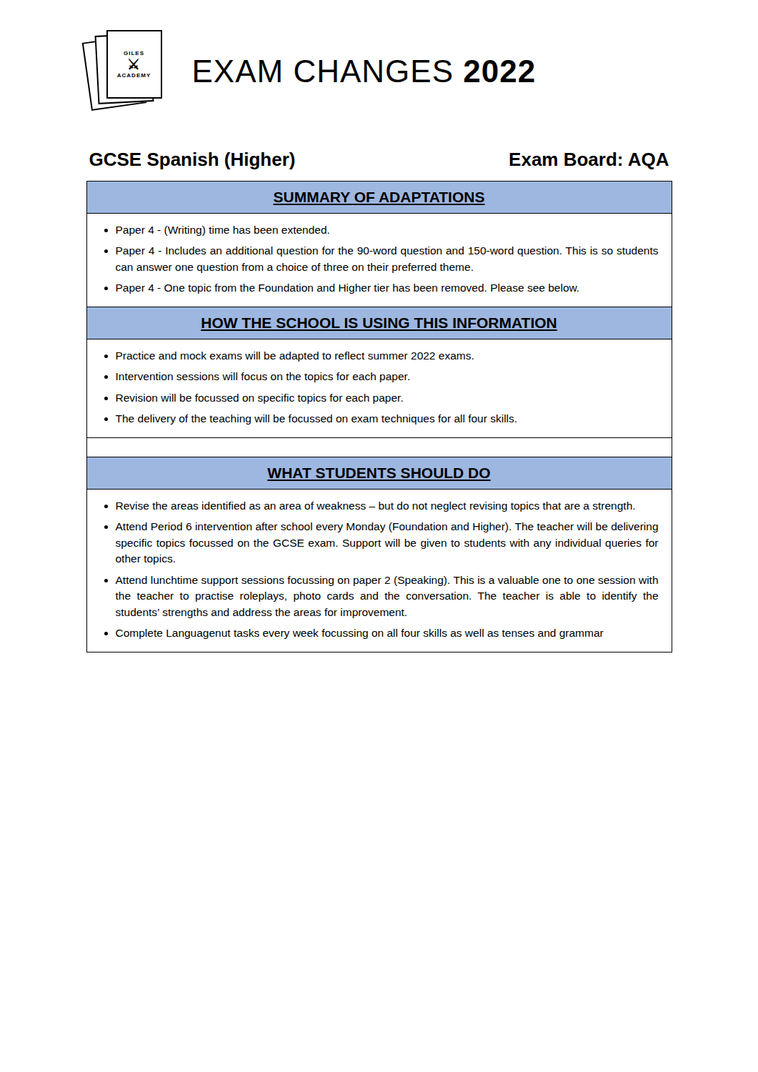GILES
⚔
ACADEMY
EXAM CHANGES 2022
GCSE Spanish (Higher) Exam Board: AQA
| SUMMARY OF ADAPTATIONS |
| --- |
| Paper 4 - (Writing) time has been extended. Paper 4 - Includes an additional question for the 90-word question and 150-word question. This is so students can answer one question from a choice of three on their preferred theme. Paper 4 - One topic from the Foundation and Higher tier has been removed. Please see below. |
| HOW THE SCHOOL IS USING THIS INFORMATION |
| Practice and mock exams will be adapted to reflect summer 2022 exams. Intervention sessions will focus on the topics for each paper. Revision will be focussed on specific topics for each paper. The delivery of the teaching will be focussed on exam techniques for all four skills. |
| WHAT STUDENTS SHOULD DO |
| Revise the areas identified as an area of weakness – but do not neglect revising topics that are a strength. Attend Period 6 intervention after school every Monday (Foundation and Higher). The teacher will be delivering specific topics focussed on the GCSE exam. Support will be given to students with any individual queries for other topics. Attend lunchtime support sessions focussing on paper 2 (Speaking). This is a valuable one to one session with the teacher to practise roleplays, photo cards and the conversation. The teacher is able to identify the students’ strengths and address the areas for improvement. Complete Languagenut tasks every week focussing on all four skills as well as tenses and grammar |